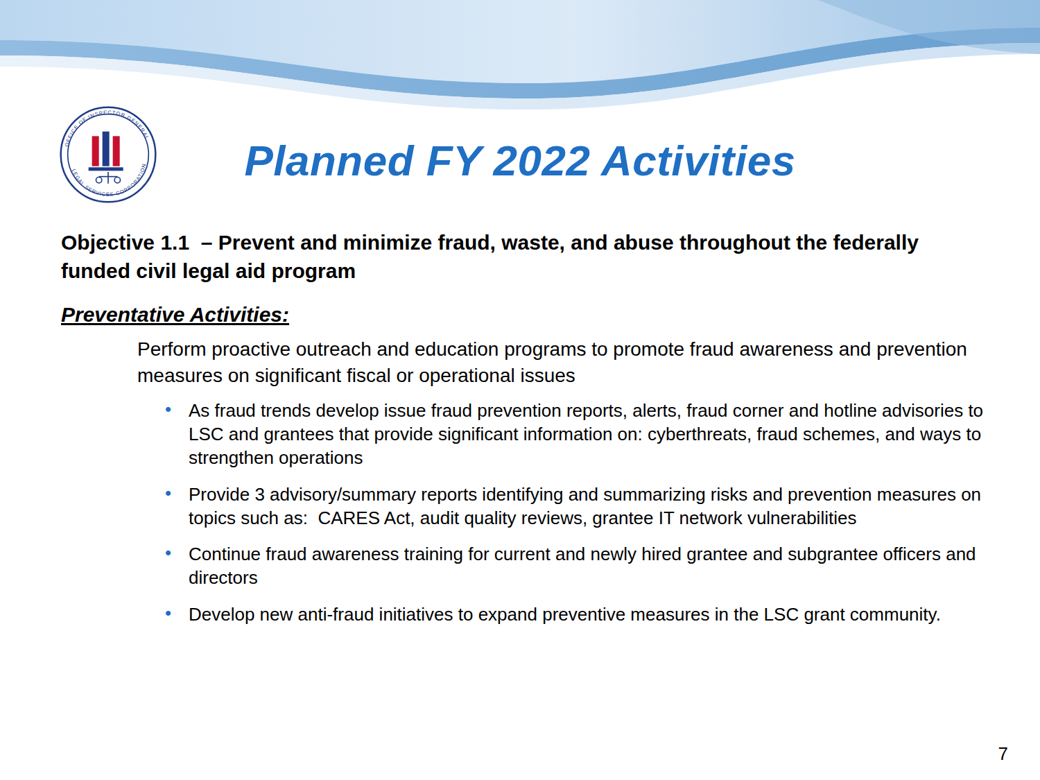OFFICE OF INSPECTOR GENERAL LEGAL SERVICES CORPORATION
Planned FY 2022 Activities
Objective 1.1 – Prevent and minimize fraud, waste, and abuse throughout the federally funded civil legal aid program
Preventative Activities:
Perform proactive outreach and education programs to promote fraud awareness and prevention measures on significant fiscal or operational issues
As fraud trends develop issue fraud prevention reports, alerts, fraud corner and hotline advisories to LSC and grantees that provide significant information on: cyberthreats, fraud schemes, and ways to strengthen operations
Provide 3 advisory/summary reports identifying and summarizing risks and prevention measures on topics such as: CARES Act, audit quality reviews, grantee IT network vulnerabilities
Continue fraud awareness training for current and newly hired grantee and subgrantee officers and directors
Develop new anti-fraud initiatives to expand preventive measures in the LSC grant community.
7